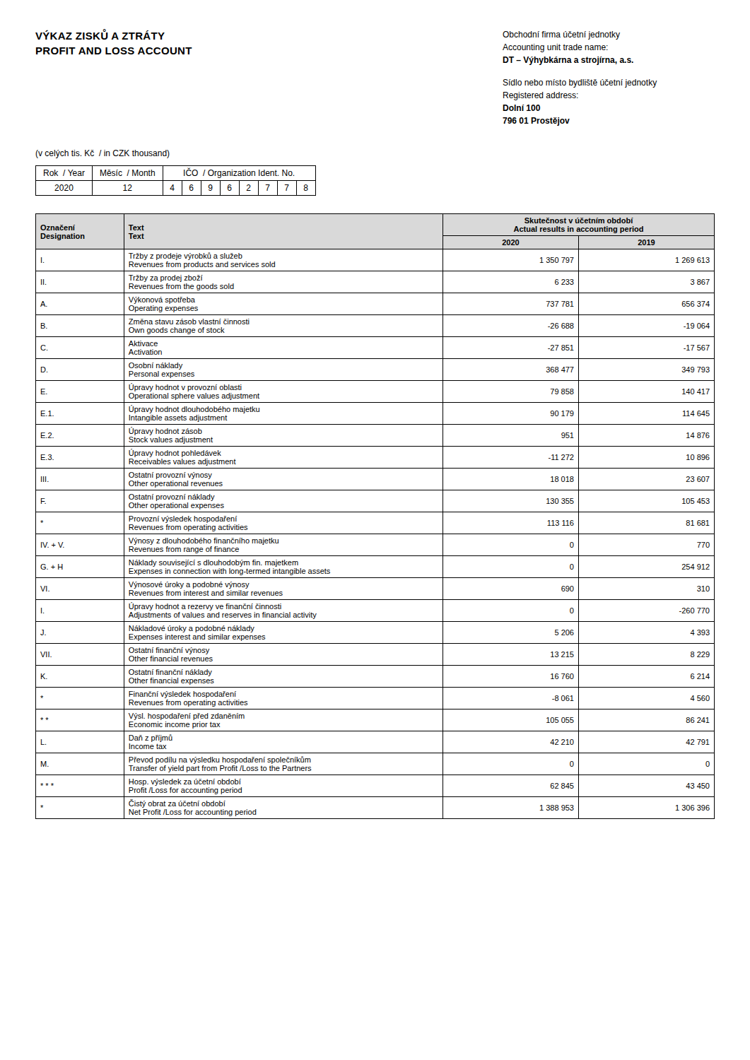VÝKAZ ZISKŮ A ZTRÁTY
PROFIT AND LOSS ACCOUNT
Obchodní firma účetní jednotky
Accounting unit trade name:
DT – Výhybkárna a strojírna, a.s.
Sídlo nebo místo bydliště účetní jednotky
Registered address:
Dolní 100
796 01 Prostějov
(v celých tis. Kč / in CZK thousand)
| Rok / Year | Měsíc / Month | IČO / Organization Ident. No. |
| --- | --- | --- |
| 2020 | 12 | 4 | 6 | 9 | 6 | 2 | 7 | 7 | 8 |
| Označení Designation | Text Text | Skutečnost v účetním období Actual results in accounting period |
| --- | --- | --- |
| 2020 | 2019 |
| I. | Tržby z prodeje výrobků a služeb Revenues from products and services sold | 1 350 797 | 1 269 613 |
| II. | Tržby za prodej zboží Revenues from the goods sold | 6 233 | 3 867 |
| A. | Výkonová spotřeba Operating expenses | 737 781 | 656 374 |
| B. | Změna stavu zásob vlastní činnosti Own goods change of stock | -26 688 | -19 064 |
| C. | Aktivace Activation | -27 851 | -17 567 |
| D. | Osobní náklady Personal expenses | 368 477 | 349 793 |
| E. | Úpravy hodnot v provozní oblasti Operational sphere values adjustment | 79 858 | 140 417 |
| E.1. | Úpravy hodnot dlouhodobého majetku Intangible assets adjustment | 90 179 | 114 645 |
| E.2. | Úpravy hodnot zásob Stock values adjustment | 951 | 14 876 |
| E.3. | Úpravy hodnot pohledávek Receivables values adjustment | -11 272 | 10 896 |
| III. | Ostatní provozní výnosy Other operational revenues | 18 018 | 23 607 |
| F. | Ostatní provozní náklady Other operational expenses | 130 355 | 105 453 |
| * | Provozní výsledek hospodaření Revenues from operating activities | 113 116 | 81 681 |
| IV. + V. | Výnosy z dlouhodobého finančního majetku Revenues from range of finance | 0 | 770 |
| G. + H | Náklady související s dlouhodobým fin. majetkem Expenses in connection with long-termed intangible assets | 0 | 254 912 |
| VI. | Výnosové úroky a podobné výnosy Revenues from interest and similar revenues | 690 | 310 |
| I. | Úpravy hodnot a rezervy ve finanční činnosti Adjustments of values and reserves in financial activity | 0 | -260 770 |
| J. | Nákladové úroky a podobné náklady Expenses interest and similar expenses | 5 206 | 4 393 |
| VII. | Ostatní finanční výnosy Other financial revenues | 13 215 | 8 229 |
| K. | Ostatní finanční náklady Other financial expenses | 16 760 | 6 214 |
| * | Finanční výsledek hospodaření Revenues from operating activities | -8 061 | 4 560 |
| * * | Výsl. hospodaření před zdaněním Economic income prior tax | 105 055 | 86 241 |
| L. | Daň z příjmů Income tax | 42 210 | 42 791 |
| M. | Převod podílu na výsledku hospodaření společníkům Transfer of yield part from Profit /Loss to the Partners | 0 | 0 |
| * * * | Hosp. výsledek za účetní období Profit /Loss for accounting period | 62 845 | 43 450 |
| * | Čistý obrat za účetní období Net Profit /Loss for accounting period | 1 388 953 | 1 306 396 |